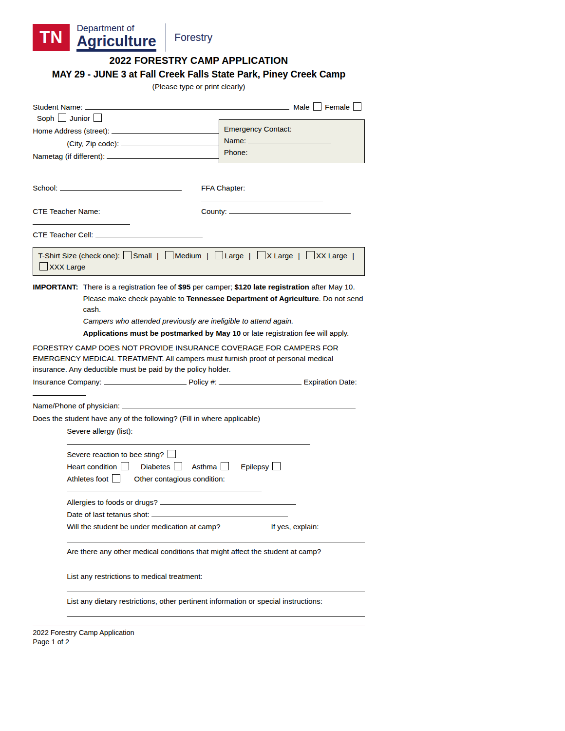TN
Department of
Agriculture
Forestry
2022 FORESTRY CAMP APPLICATION
MAY 29 - JUNE 3 at Fall Creek Falls State Park, Piney Creek Camp
(Please type or print clearly)
Student Name: Male Female Soph Junior
Home Address (street):
(City, Zip code):
Nametag (if different):
Emergency Contact:
Name:
Phone:
School:
FFA Chapter:
CTE Teacher Name:
County:
CTE Teacher Cell:
T-Shirt Size (check one): Small | Medium | Large | X Large | XX Large | XXX Large
IMPORTANT:
There is a registration fee of $95 per camper; $120 late registration after May 10.
Please make check payable to Tennessee Department of Agriculture. Do not send cash.
Campers who attended previously are ineligible to attend again.
Applications must be postmarked by May 10 or late registration fee will apply.
FORESTRY CAMP DOES NOT PROVIDE INSURANCE COVERAGE FOR CAMPERS FOR EMERGENCY MEDICAL TREATMENT. All campers must furnish proof of personal medical insurance. Any deductible must be paid by the policy holder.
Insurance Company: Policy #: Expiration Date:
Name/Phone of physician:
Does the student have any of the following? (Fill in where applicable)
Severe allergy (list):
Severe reaction to bee sting?
Heart condition Diabetes Asthma Epilepsy
Athletes foot Other contagious condition:
Allergies to foods or drugs?
Date of last tetanus shot:
Will the student be under medication at camp? If yes, explain:
Are there any other medical conditions that might affect the student at camp?
List any restrictions to medical treatment:
List any dietary restrictions, other pertinent information or special instructions:
2022 Forestry Camp Application
Page 1 of 2